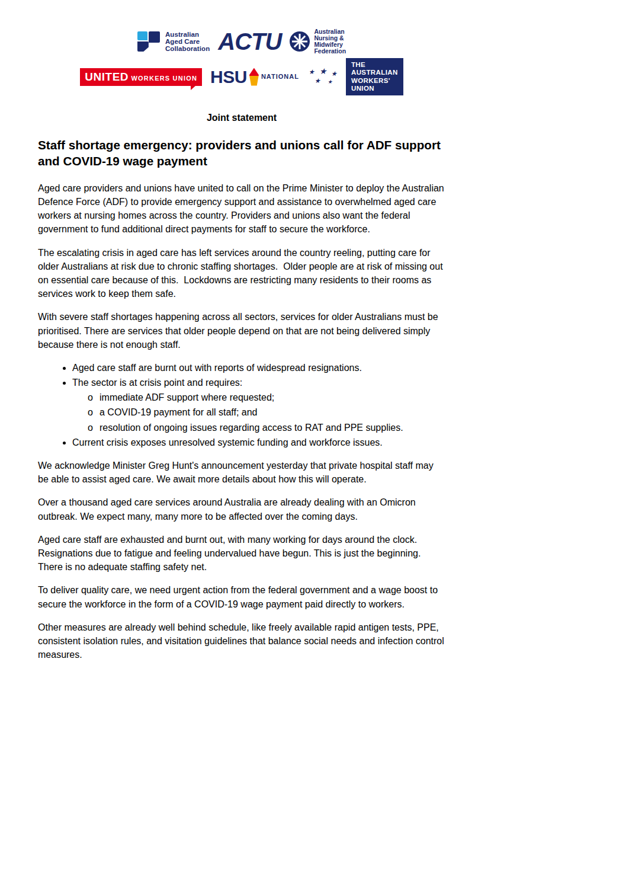Australian Aged Care Collaboration
ACTU
Australian Nursing &Midwifery Federation
United Workers Union
HSU NATIONAL
★★★★★ The Australian Workers'Union
Joint statement
Staff shortage emergency: providers and unions call for ADF support and COVID-19 wage payment
Aged care providers and unions have united to call on the Prime Minister to deploy the Australian Defence Force (ADF) to provide emergency support and assistance to overwhelmed aged care workers at nursing homes across the country. Providers and unions also want the federal government to fund additional direct payments for staff to secure the workforce.
The escalating crisis in aged care has left services around the country reeling, putting care for older Australians at risk due to chronic staffing shortages. Older people are at risk of missing out on essential care because of this. Lockdowns are restricting many residents to their rooms as services work to keep them safe.
With severe staff shortages happening across all sectors, services for older Australians must be prioritised. There are services that older people depend on that are not being delivered simply because there is not enough staff.
Aged care staff are burnt out with reports of widespread resignations.
The sector is at crisis point and requires:
immediate ADF support where requested;
a COVID-19 payment for all staff; and
resolution of ongoing issues regarding access to RAT and PPE supplies.
Current crisis exposes unresolved systemic funding and workforce issues.
We acknowledge Minister Greg Hunt's announcement yesterday that private hospital staff may be able to assist aged care. We await more details about how this will operate.
Over a thousand aged care services around Australia are already dealing with an Omicron outbreak. We expect many, many more to be affected over the coming days.
Aged care staff are exhausted and burnt out, with many working for days around the clock. Resignations due to fatigue and feeling undervalued have begun. This is just the beginning. There is no adequate staffing safety net.
To deliver quality care, we need urgent action from the federal government and a wage boost to secure the workforce in the form of a COVID-19 wage payment paid directly to workers.
Other measures are already well behind schedule, like freely available rapid antigen tests, PPE, consistent isolation rules, and visitation guidelines that balance social needs and infection control measures.